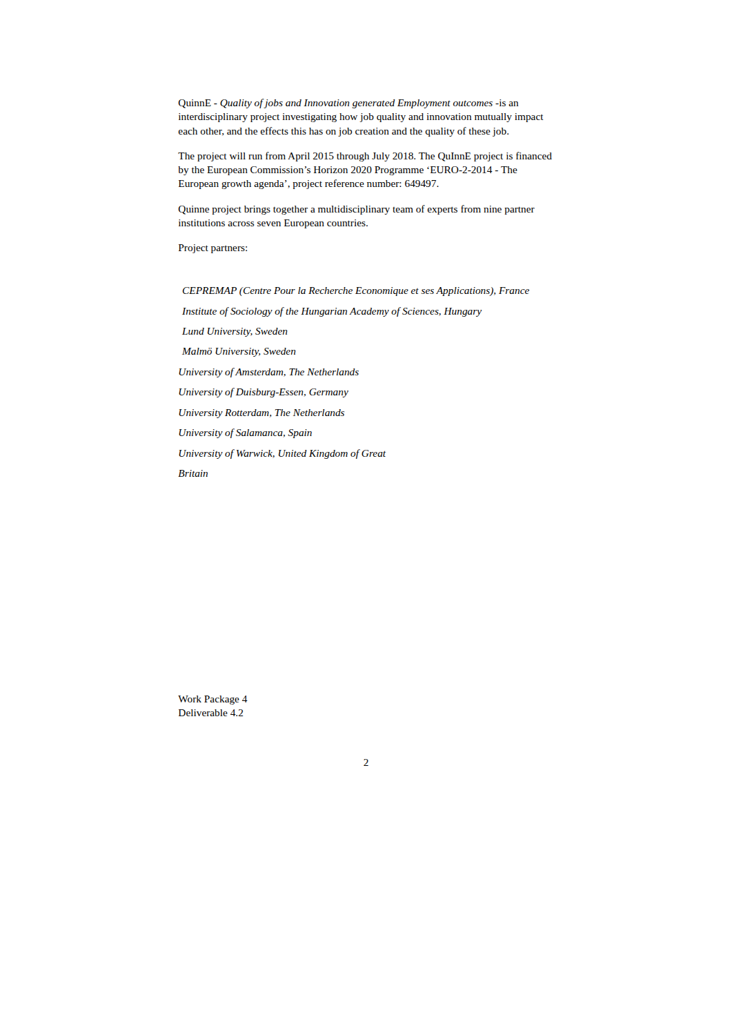QuinnE - Quality of jobs and Innovation generated Employment outcomes -is an interdisciplinary project investigating how job quality and innovation mutually impact each other, and the effects this has on job creation and the quality of these job.
The project will run from April 2015 through July 2018. The QuInnE project is financed by the European Commission’s Horizon 2020 Programme ‘EURO-2-2014 - The European growth agenda’, project reference number: 649497.
Quinne project brings together a multidisciplinary team of experts from nine partner institutions across seven European countries.
Project partners:
CEPREMAP (Centre Pour la Recherche Economique et ses Applications), France
Institute of Sociology of the Hungarian Academy of Sciences, Hungary
Lund University, Sweden
Malmö University, Sweden
University of Amsterdam, The Netherlands
University of Duisburg-Essen, Germany
University Rotterdam, The Netherlands
University of Salamanca, Spain
University of Warwick, United Kingdom of Great
Britain
Work Package 4
Deliverable 4.2
2